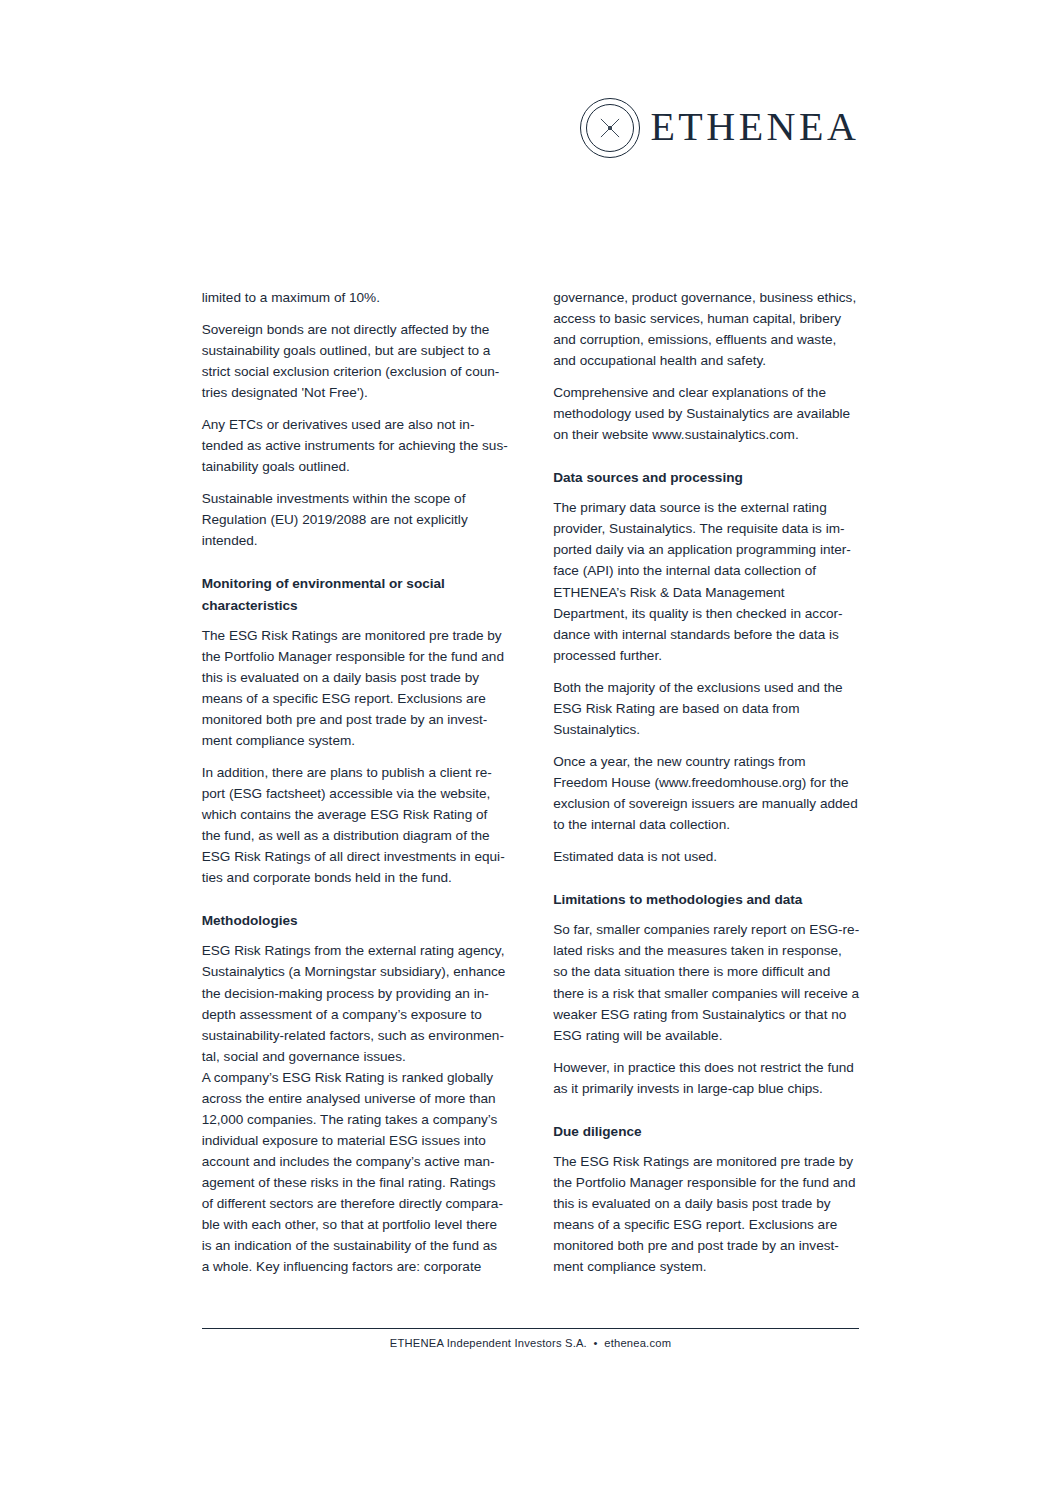ETHENEA
limited to a maximum of 10%.
Sovereign bonds are not directly affected by the sustainability goals outlined, but are subject to a strict social exclusion criterion (exclusion of countries designated 'Not Free').
Any ETCs or derivatives used are also not intended as active instruments for achieving the sustainability goals outlined.
Sustainable investments within the scope of Regulation (EU) 2019/2088 are not explicitly intended.
Monitoring of environmental or social characteristics
The ESG Risk Ratings are monitored pre trade by the Portfolio Manager responsible for the fund and this is evaluated on a daily basis post trade by means of a specific ESG report. Exclusions are monitored both pre and post trade by an investment compliance system.
In addition, there are plans to publish a client report (ESG factsheet) accessible via the website, which contains the average ESG Risk Rating of the fund, as well as a distribution diagram of the ESG Risk Ratings of all direct investments in equities and corporate bonds held in the fund.
Methodologies
ESG Risk Ratings from the external rating agency, Sustainalytics (a Morningstar subsidiary), enhance the decision-making process by providing an in-depth assessment of a company’s exposure to sustainability-related factors, such as environmental, social and governance issues.
A company’s ESG Risk Rating is ranked globally across the entire analysed universe of more than 12,000 companies. The rating takes a company’s individual exposure to material ESG issues into account and includes the company’s active management of these risks in the final rating. Ratings of different sectors are therefore directly comparable with each other, so that at portfolio level there is an indication of the sustainability of the fund as a whole. Key influencing factors are: corporate governance, product governance, business ethics, access to basic services, human capital, bribery and corruption, emissions, effluents and waste, and occupational health and safety.
Comprehensive and clear explanations of the methodology used by Sustainalytics are available on their website www.sustainalytics.com.
Data sources and processing
The primary data source is the external rating provider, Sustainalytics. The requisite data is imported daily via an application programming interface (API) into the internal data collection of ETHENEA’s Risk & Data Management Department, its quality is then checked in accordance with internal standards before the data is processed further.
Both the majority of the exclusions used and the ESG Risk Rating are based on data from Sustainalytics.
Once a year, the new country ratings from Freedom House (www.freedomhouse.org) for the exclusion of sovereign issuers are manually added to the internal data collection.
Estimated data is not used.
Limitations to methodologies and data
So far, smaller companies rarely report on ESG-related risks and the measures taken in response, so the data situation there is more difficult and there is a risk that smaller companies will receive a weaker ESG rating from Sustainalytics or that no ESG rating will be available.
However, in practice this does not restrict the fund as it primarily invests in large-cap blue chips.
Due diligence
The ESG Risk Ratings are monitored pre trade by the Portfolio Manager responsible for the fund and this is evaluated on a daily basis post trade by means of a specific ESG report. Exclusions are monitored both pre and post trade by an investment compliance system.
ETHENEA Independent Investors S.A. • ethenea.com